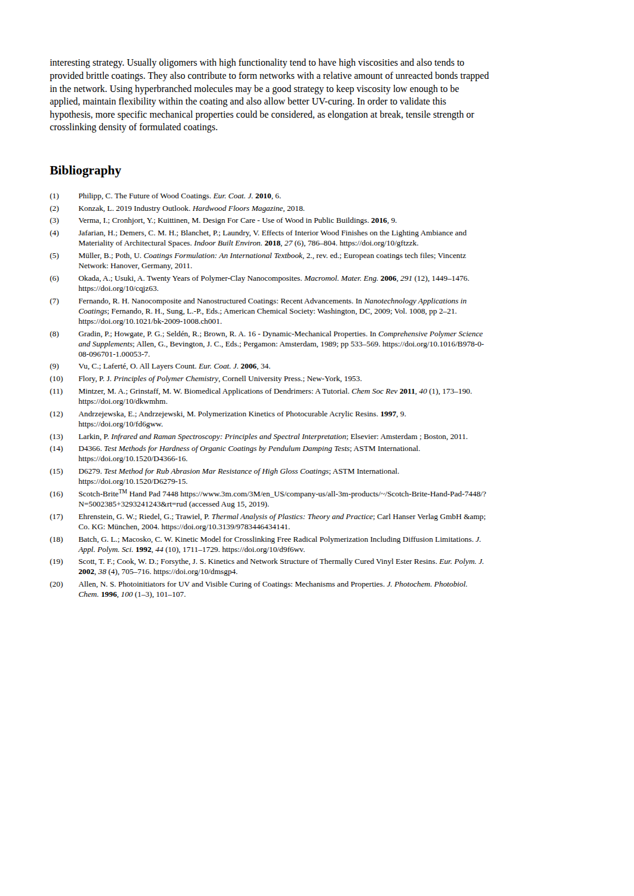interesting strategy. Usually oligomers with high functionality tend to have high viscosities and also tends to provided brittle coatings. They also contribute to form networks with a relative amount of unreacted bonds trapped in the network. Using hyperbranched molecules may be a good strategy to keep viscosity low enough to be applied, maintain flexibility within the coating and also allow better UV-curing. In order to validate this hypothesis, more specific mechanical properties could be considered, as elongation at break, tensile strength or crosslinking density of formulated coatings.
Bibliography
(1) Philipp, C. The Future of Wood Coatings. Eur. Coat. J. 2010, 6.
(2) Konzak, L. 2019 Industry Outlook. Hardwood Floors Magazine, 2018.
(3) Verma, I.; Cronhjort, Y.; Kuittinen, M. Design For Care - Use of Wood in Public Buildings. 2016, 9.
(4) Jafarian, H.; Demers, C. M. H.; Blanchet, P.; Laundry, V. Effects of Interior Wood Finishes on the Lighting Ambiance and Materiality of Architectural Spaces. Indoor Built Environ. 2018, 27 (6), 786–804. https://doi.org/10/gftzzk.
(5) Müller, B.; Poth, U. Coatings Formulation: An International Textbook, 2., rev. ed.; European coatings tech files; Vincentz Network: Hanover, Germany, 2011.
(6) Okada, A.; Usuki, A. Twenty Years of Polymer-Clay Nanocomposites. Macromol. Mater. Eng. 2006, 291 (12), 1449–1476. https://doi.org/10/cqjz63.
(7) Fernando, R. H. Nanocomposite and Nanostructured Coatings: Recent Advancements. In Nanotechnology Applications in Coatings; Fernando, R. H., Sung, L.-P., Eds.; American Chemical Society: Washington, DC, 2009; Vol. 1008, pp 2–21. https://doi.org/10.1021/bk-2009-1008.ch001.
(8) Gradin, P.; Howgate, P. G.; Seldén, R.; Brown, R. A. 16 - Dynamic-Mechanical Properties. In Comprehensive Polymer Science and Supplements; Allen, G., Bevington, J. C., Eds.; Pergamon: Amsterdam, 1989; pp 533–569. https://doi.org/10.1016/B978-0-08-096701-1.00053-7.
(9) Vu, C.; Laferté, O. All Layers Count. Eur. Coat. J. 2006, 34.
(10) Flory, P. J. Principles of Polymer Chemistry, Cornell University Press.; New-York, 1953.
(11) Mintzer, M. A.; Grinstaff, M. W. Biomedical Applications of Dendrimers: A Tutorial. Chem Soc Rev 2011, 40 (1), 173–190. https://doi.org/10/dkwmhm.
(12) Andrzejewska, E.; Andrzejewski, M. Polymerization Kinetics of Photocurable Acrylic Resins. 1997, 9. https://doi.org/10/fd6gww.
(13) Larkin, P. Infrared and Raman Spectroscopy: Principles and Spectral Interpretation; Elsevier: Amsterdam ; Boston, 2011.
(14) D4366. Test Methods for Hardness of Organic Coatings by Pendulum Damping Tests; ASTM International. https://doi.org/10.1520/D4366-16.
(15) D6279. Test Method for Rub Abrasion Mar Resistance of High Gloss Coatings; ASTM International. https://doi.org/10.1520/D6279-15.
(16) Scotch-BriteTM Hand Pad 7448 https://www.3m.com/3M/en_US/company-us/all-3m-products/~/Scotch-Brite-Hand-Pad-7448/?N=5002385+3293241243&rt=rud (accessed Aug 15, 2019).
(17) Ehrenstein, G. W.; Riedel, G.; Trawiel, P. Thermal Analysis of Plastics: Theory and Practice; Carl Hanser Verlag GmbH &amp; Co. KG: München, 2004. https://doi.org/10.3139/9783446434141.
(18) Batch, G. L.; Macosko, C. W. Kinetic Model for Crosslinking Free Radical Polymerization Including Diffusion Limitations. J. Appl. Polym. Sci. 1992, 44 (10), 1711–1729. https://doi.org/10/d9f6wv.
(19) Scott, T. F.; Cook, W. D.; Forsythe, J. S. Kinetics and Network Structure of Thermally Cured Vinyl Ester Resins. Eur. Polym. J. 2002, 38 (4), 705–716. https://doi.org/10/dmsgp4.
(20) Allen, N. S. Photoinitiators for UV and Visible Curing of Coatings: Mechanisms and Properties. J. Photochem. Photobiol. Chem. 1996, 100 (1–3), 101–107.